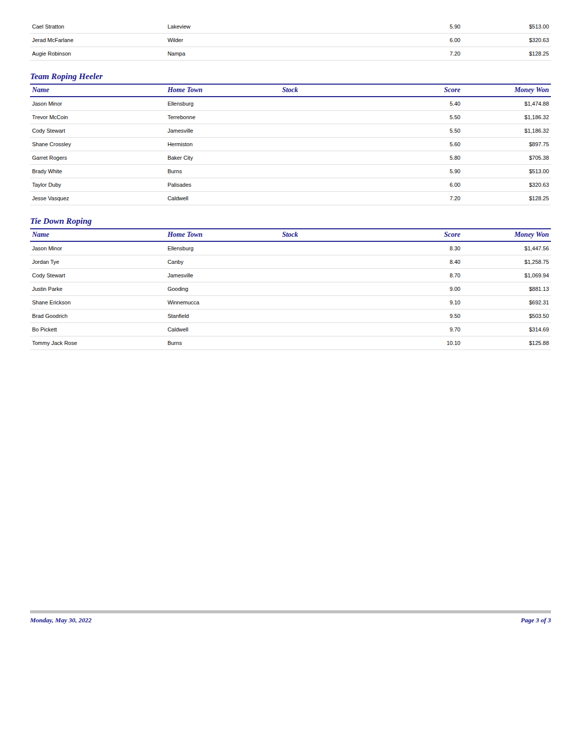| Cael Stratton | Lakeview | | 5.90 | $513.00 |
| Jerad McFarlane | Wilder | | 6.00 | $320.63 |
| Augie Robinson | Nampa | | 7.20 | $128.25 |
Team Roping Heeler
| Name | Home Town | Stock | Score | Money Won |
| --- | --- | --- | --- | --- |
| Jason Minor | Ellensburg | | 5.40 | $1,474.88 |
| Trevor McCoin | Terrebonne | | 5.50 | $1,186.32 |
| Cody Stewart | Jamesville | | 5.50 | $1,186.32 |
| Shane Crossley | Hermiston | | 5.60 | $897.75 |
| Garret Rogers | Baker City | | 5.80 | $705.38 |
| Brady White | Burns | | 5.90 | $513.00 |
| Taylor Duby | Palisades | | 6.00 | $320.63 |
| Jesse Vasquez | Caldwell | | 7.20 | $128.25 |
Tie Down Roping
| Name | Home Town | Stock | Score | Money Won |
| --- | --- | --- | --- | --- |
| Jason Minor | Ellensburg | | 8.30 | $1,447.56 |
| Jordan Tye | Canby | | 8.40 | $1,258.75 |
| Cody Stewart | Jamesville | | 8.70 | $1,069.94 |
| Justin Parke | Gooding | | 9.00 | $881.13 |
| Shane Erickson | Winnemucca | | 9.10 | $692.31 |
| Brad Goodrich | Stanfield | | 9.50 | $503.50 |
| Bo Pickett | Caldwell | | 9.70 | $314.69 |
| Tommy Jack Rose | Burns | | 10.10 | $125.88 |
Monday, May 30, 2022 Page 3 of 3